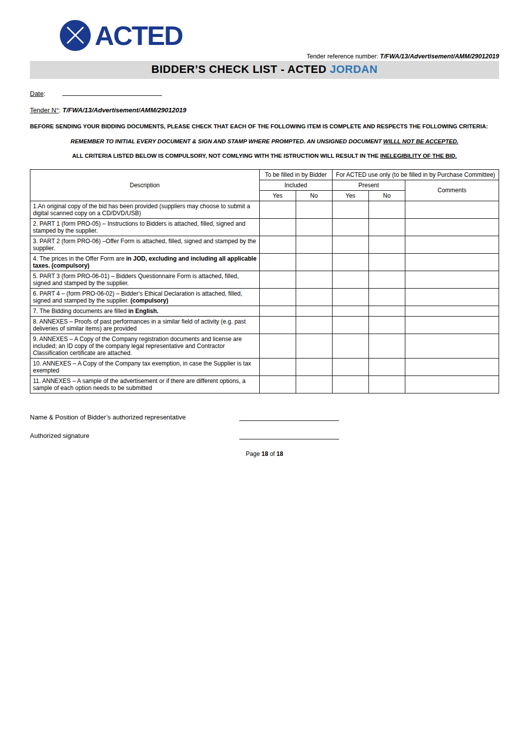ACTED
Tender reference number: T/FWA/13/Advertisement/AMM/29012019
BIDDER’S CHECK LIST - ACTED JORDAN
Date:
Tender N°: T/FWA/13/Advertisement/AMM/29012019
BEFORE SENDING YOUR BIDDING DOCUMENTS, PLEASE CHECK THAT EACH OF THE FOLLOWING ITEM IS COMPLETE AND RESPECTS THE FOLLOWING CRITERIA:
REMEMBER TO INITIAL EVERY DOCUMENT & SIGN AND STAMP WHERE PROMPTED. AN UNSIGNED DOCUMENT WILLL NOT BE ACCEPTED.
ALL CRITERIA LISTED BELOW IS COMPULSORY, NOT COMLYING WITH THE ISTRUCTION WILL RESULT IN THE INELEGIBILITY OF THE BID.
| Description | To be filled in by Bidder | For ACTED use only (to be filled in by Purchase Committee) |
| --- | --- | --- |
| Included | Present | Comments |
| Yes | No | Yes | No |
| 1.An original copy of the bid has been provided (suppliers may choose to submit a digital scanned copy on a CD/DVD/USB) | | | | | |
| 2. PART 1 (form PRO-05) – Instructions to Bidders is attached, filled, signed and stamped by the supplier. | | | | | |
| 3. PART 2 (form PRO-06) –Offer Form is attached, filled, signed and stamped by the supplier. | | | | | |
| 4. The prices in the Offer Form are in JOD, excluding and including all applicable taxes. (compulsory) | | | | | |
| 5. PART 3 (form PRO-06-01) – Bidders Questionnaire Form is attached, filled, signed and stamped by the supplier. | | | | | |
| 6. PART 4 – (form PRO-06-02) – Bidder’s Ethical Declaration is attached, filled, signed and stamped by the supplier. (compulsory) | | | | | |
| 7. The Bidding documents are filled in English. | | | | | |
| 8. ANNEXES – Proofs of past performances in a similar field of activity (e.g. past deliveries of similar items) are provided | | | | | |
| 9. ANNEXES – A Copy of the Company registration documents and license are included; an ID copy of the company legal representative and Contractor Classification certificate are attached. | | | | | |
| 10. ANNEXES – A Copy of the Company tax exemption, in case the Supplier is tax exempted | | | | | |
| 11. ANNEXES – A sample of the advertisement or if there are different options, a sample of each option needs to be submitted | | | | | |
Name & Position of Bidder’s authorized representative
Authorized signature
Page 18 of 18